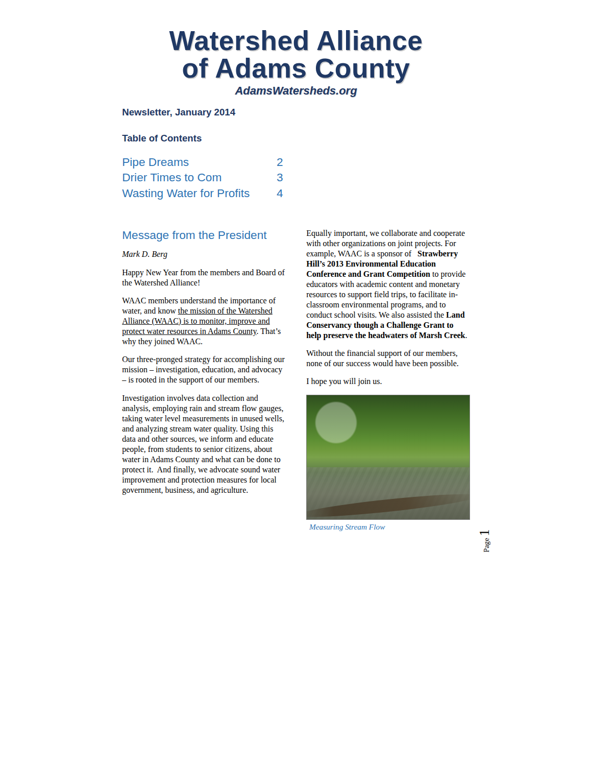Watershed Alliance
of Adams County
AdamsWatersheds.org
Newsletter, January 2014
Table of Contents
| Pipe Dreams | 2 |
| Drier Times to Com | 3 |
| Wasting Water for Profits | 4 |
Message from the President
Mark D. Berg
Happy New Year from the members and Board of the Watershed Alliance!
WAAC members understand the importance of water, and know the mission of the Watershed Alliance (WAAC) is to monitor, improve and protect water resources in Adams County. That’s why they joined WAAC.
Our three-pronged strategy for accomplishing our mission – investigation, education, and advocacy – is rooted in the support of our members.
Investigation involves data collection and analysis, employing rain and stream flow gauges, taking water level measurements in unused wells, and analyzing stream water quality. Using this data and other sources, we inform and educate people, from students to senior citizens, about water in Adams County and what can be done to protect it. And finally, we advocate sound water improvement and protection measures for local government, business, and agriculture.
Equally important, we collaborate and cooperate with other organizations on joint projects. For example, WAAC is a sponsor of Strawberry Hill’s 2013 Environmental Education Conference and Grant Competition to provide educators with academic content and monetary resources to support field trips, to facilitate in-classroom environmental programs, and to conduct school visits. We also assisted the Land Conservancy though a Challenge Grant to help preserve the headwaters of Marsh Creek.
Without the financial support of our members, none of our success would have been possible.
I hope you will join us.
Measuring Stream Flow
Page 1